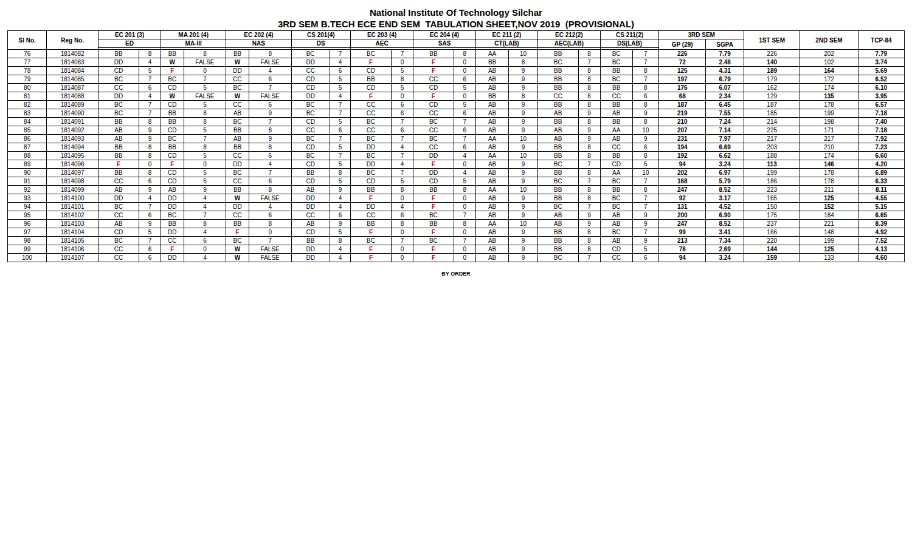National Institute Of Technology Silchar
3RD SEM B.TECH ECE END SEM TABULATION SHEET,NOV 2019 (PROVISIONAL)
| Sl No. | Reg No. | EC 201 (3) | MA 201 (4) | EC 202 (4) | CS 201(4) | EC 203 (4) | EC 204 (4) | EC 211 (2) | EC 212(2) | CS 211(2) | 3RD SEM | 1ST SEM | 2ND SEM | TCP-84 |
| --- | --- | --- | --- | --- | --- | --- | --- | --- | --- | --- | --- | --- | --- | --- |
| ED | MA-III | NAS | DS | AEC | SAS | CT(LAB) | AEC(LAB) | DS(LAB) | GP (29) | SGPA |
| 76 | 1814082 | BB | 8 | BB | 8 | BB | 8 | BC | 7 | BC | 7 | BB | 8 | AA | 10 | BB | 8 | BC | 7 | 226 | 7.79 | 226 | 202 | 7.79 |
| 77 | 1814083 | DD | 4 | W | FALSE | W | FALSE | DD | 4 | F | 0 | F | 0 | BB | 8 | BC | 7 | BC | 7 | 72 | 2.48 | 140 | 102 | 3.74 |
| 78 | 1814084 | CD | 5 | F | 0 | DD | 4 | CC | 6 | CD | 5 | F | 0 | AB | 9 | BB | 8 | BB | 8 | 125 | 4.31 | 189 | 164 | 5.69 |
| 79 | 1814085 | BC | 7 | BC | 7 | CC | 6 | CD | 5 | BB | 8 | CC | 6 | AB | 9 | BB | 8 | BC | 7 | 197 | 6.79 | 179 | 172 | 6.52 |
| 80 | 1814087 | CC | 6 | CD | 5 | BC | 7 | CD | 5 | CD | 5 | CD | 5 | AB | 9 | BB | 8 | BB | 8 | 176 | 6.07 | 162 | 174 | 6.10 |
| 81 | 1814088 | DD | 4 | W | FALSE | W | FALSE | DD | 4 | F | 0 | F | 0 | BB | 8 | CC | 6 | CC | 6 | 68 | 2.34 | 129 | 135 | 3.95 |
| 82 | 1814089 | BC | 7 | CD | 5 | CC | 6 | BC | 7 | CC | 6 | CD | 5 | AB | 9 | BB | 8 | BB | 8 | 187 | 6.45 | 187 | 178 | 6.57 |
| 83 | 1814090 | BC | 7 | BB | 8 | AB | 9 | BC | 7 | CC | 6 | CC | 6 | AB | 9 | AB | 9 | AB | 9 | 219 | 7.55 | 185 | 199 | 7.18 |
| 84 | 1814091 | BB | 8 | BB | 8 | BC | 7 | CD | 5 | BC | 7 | BC | 7 | AB | 9 | BB | 8 | BB | 8 | 210 | 7.24 | 214 | 198 | 7.40 |
| 85 | 1814092 | AB | 9 | CD | 5 | BB | 8 | CC | 6 | CC | 6 | CC | 6 | AB | 9 | AB | 9 | AA | 10 | 207 | 7.14 | 225 | 171 | 7.18 |
| 86 | 1814093 | AB | 9 | BC | 7 | AB | 9 | BC | 7 | BC | 7 | BC | 7 | AA | 10 | AB | 9 | AB | 9 | 231 | 7.97 | 217 | 217 | 7.92 |
| 87 | 1814094 | BB | 8 | BB | 8 | BB | 8 | CD | 5 | DD | 4 | CC | 6 | AB | 9 | BB | 8 | CC | 6 | 194 | 6.69 | 203 | 210 | 7.23 |
| 88 | 1814095 | BB | 8 | CD | 5 | CC | 6 | BC | 7 | BC | 7 | DD | 4 | AA | 10 | BB | 8 | BB | 8 | 192 | 6.62 | 188 | 174 | 6.60 |
| 89 | 1814096 | F | 0 | F | 0 | DD | 4 | CD | 5 | DD | 4 | F | 0 | AB | 9 | BC | 7 | CD | 5 | 94 | 3.24 | 113 | 146 | 4.20 |
| 90 | 1814097 | BB | 8 | CD | 5 | BC | 7 | BB | 8 | BC | 7 | DD | 4 | AB | 9 | BB | 8 | AA | 10 | 202 | 6.97 | 199 | 178 | 6.89 |
| 91 | 1814098 | CC | 6 | CD | 5 | CC | 6 | CD | 5 | CD | 5 | CD | 5 | AB | 9 | BC | 7 | BC | 7 | 168 | 5.79 | 186 | 178 | 6.33 |
| 92 | 1814099 | AB | 9 | AB | 9 | BB | 8 | AB | 9 | BB | 8 | BB | 8 | AA | 10 | BB | 8 | BB | 8 | 247 | 8.52 | 223 | 211 | 8.11 |
| 93 | 1814100 | DD | 4 | DD | 4 | W | FALSE | DD | 4 | F | 0 | F | 0 | AB | 9 | BB | 8 | BC | 7 | 92 | 3.17 | 165 | 125 | 4.55 |
| 94 | 1814101 | BC | 7 | DD | 4 | DD | 4 | DD | 4 | DD | 4 | F | 0 | AB | 9 | BC | 7 | BC | 7 | 131 | 4.52 | 150 | 152 | 5.15 |
| 95 | 1814102 | CC | 6 | BC | 7 | CC | 6 | CC | 6 | CC | 6 | BC | 7 | AB | 9 | AB | 9 | AB | 9 | 200 | 6.90 | 175 | 184 | 6.65 |
| 96 | 1814103 | AB | 9 | BB | 8 | BB | 8 | AB | 9 | BB | 8 | BB | 8 | AA | 10 | AB | 9 | AB | 9 | 247 | 8.52 | 237 | 221 | 8.39 |
| 97 | 1814104 | CD | 5 | DD | 4 | F | 0 | CD | 5 | F | 0 | F | 0 | AB | 9 | BB | 8 | BC | 7 | 99 | 3.41 | 166 | 148 | 4.92 |
| 98 | 1814105 | BC | 7 | CC | 6 | BC | 7 | BB | 8 | BC | 7 | BC | 7 | AB | 9 | BB | 8 | AB | 9 | 213 | 7.34 | 220 | 199 | 7.52 |
| 99 | 1814106 | CC | 6 | F | 0 | W | FALSE | DD | 4 | F | 0 | F | 0 | AB | 9 | BB | 8 | CD | 5 | 78 | 2.69 | 144 | 125 | 4.13 |
| 100 | 1814107 | CC | 6 | DD | 4 | W | FALSE | DD | 4 | F | 0 | F | 0 | AB | 9 | BC | 7 | CC | 6 | 94 | 3.24 | 159 | 133 | 4.60 |
BY ORDER